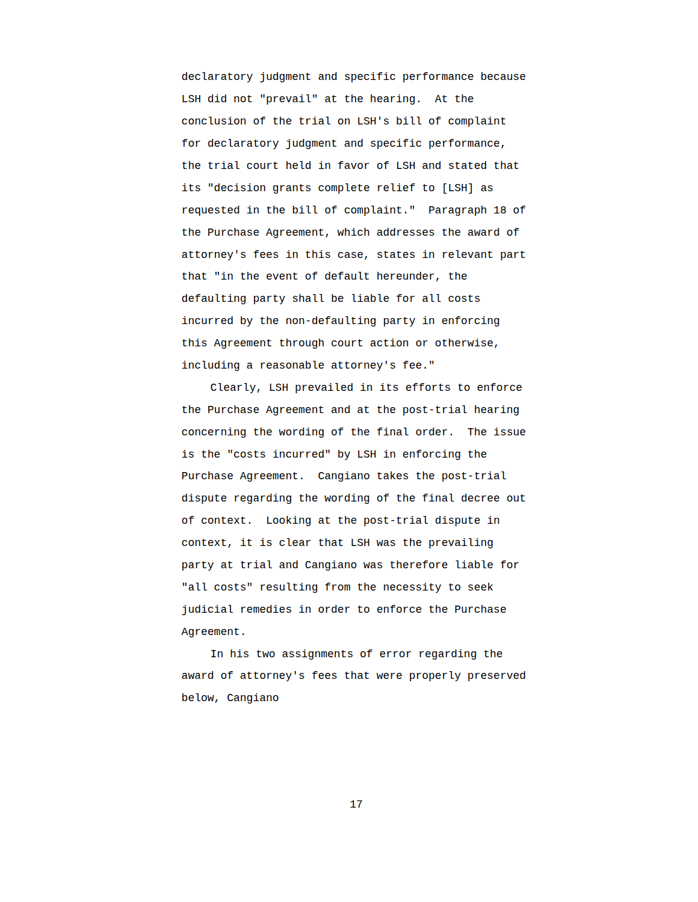declaratory judgment and specific performance because LSH did not "prevail" at the hearing. At the conclusion of the trial on LSH's bill of complaint for declaratory judgment and specific performance, the trial court held in favor of LSH and stated that its "decision grants complete relief to [LSH] as requested in the bill of complaint." Paragraph 18 of the Purchase Agreement, which addresses the award of attorney's fees in this case, states in relevant part that "in the event of default hereunder, the defaulting party shall be liable for all costs incurred by the non-defaulting party in enforcing this Agreement through court action or otherwise, including a reasonable attorney's fee."
Clearly, LSH prevailed in its efforts to enforce the Purchase Agreement and at the post-trial hearing concerning the wording of the final order. The issue is the "costs incurred" by LSH in enforcing the Purchase Agreement. Cangiano takes the post-trial dispute regarding the wording of the final decree out of context. Looking at the post-trial dispute in context, it is clear that LSH was the prevailing party at trial and Cangiano was therefore liable for "all costs" resulting from the necessity to seek judicial remedies in order to enforce the Purchase Agreement.
In his two assignments of error regarding the award of attorney's fees that were properly preserved below, Cangiano
17